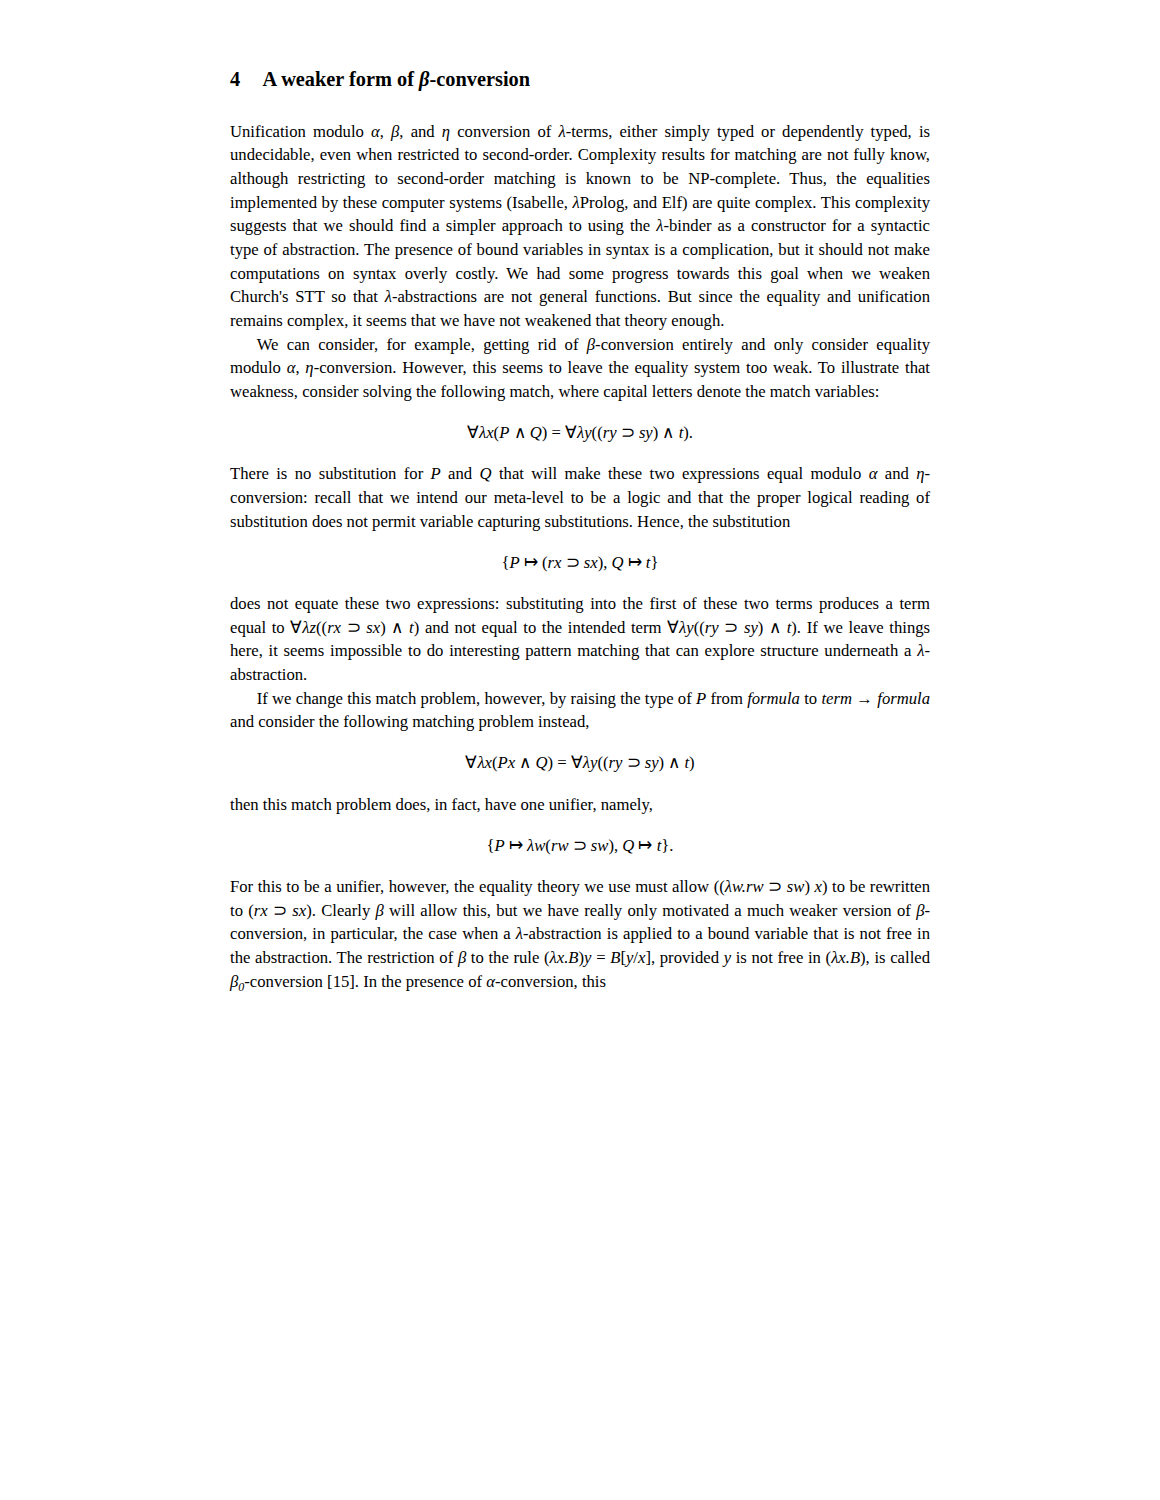4 A weaker form of β-conversion
Unification modulo α, β, and η conversion of λ-terms, either simply typed or dependently typed, is undecidable, even when restricted to second-order. Complexity results for matching are not fully know, although restricting to second-order matching is known to be NP-complete. Thus, the equalities implemented by these computer systems (Isabelle, λ Prolog, and Elf) are quite complex. This complexity suggests that we should find a simpler approach to using the λ-binder as a constructor for a syntactic type of abstraction. The presence of bound variables in syntax is a complication, but it should not make computations on syntax overly costly. We had some progress towards this goal when we weaken Church's STT so that λ-abstractions are not general functions. But since the equality and unification remains complex, it seems that we have not weakened that theory enough.
We can consider, for example, getting rid of β-conversion entirely and only consider equality modulo α, η-conversion. However, this seems to leave the equality system too weak. To illustrate that weakness, consider solving the following match, where capital letters denote the match variables:
∀λx(P ∧ Q) = ∀λy((ry ⊃ sy) ∧ t).
There is no substitution for P and Q that will make these two expressions equal modulo α and η-conversion: recall that we intend our meta-level to be a logic and that the proper logical reading of substitution does not permit variable capturing substitutions. Hence, the substitution
{P ↦ (rx ⊃ sx), Q ↦ t}
does not equate these two expressions: substituting into the first of these two terms produces a term equal to ∀λz((rx ⊃ sx) ∧ t) and not equal to the intended term ∀λy((ry ⊃ sy) ∧ t). If we leave things here, it seems impossible to do interesting pattern matching that can explore structure underneath a λ-abstraction.
If we change this match problem, however, by raising the type of P from formula to term → formula and consider the following matching problem instead,
∀λx(Px ∧ Q) = ∀λy((ry ⊃ sy) ∧ t)
then this match problem does, in fact, have one unifier, namely,
{P ↦ λw(rw ⊃ sw), Q ↦ t}.
For this to be a unifier, however, the equality theory we use must allow ((λw.rw ⊃ sw) x) to be rewritten to (rx ⊃ sx). Clearly β will allow this, but we have really only motivated a much weaker version of β-conversion, in particular, the case when a λ-abstraction is applied to a bound variable that is not free in the abstraction. The restriction of β to the rule (λx.B)y = B[y/x], provided y is not free in (λx.B), is called β0-conversion [15]. In the presence of α-conversion, this